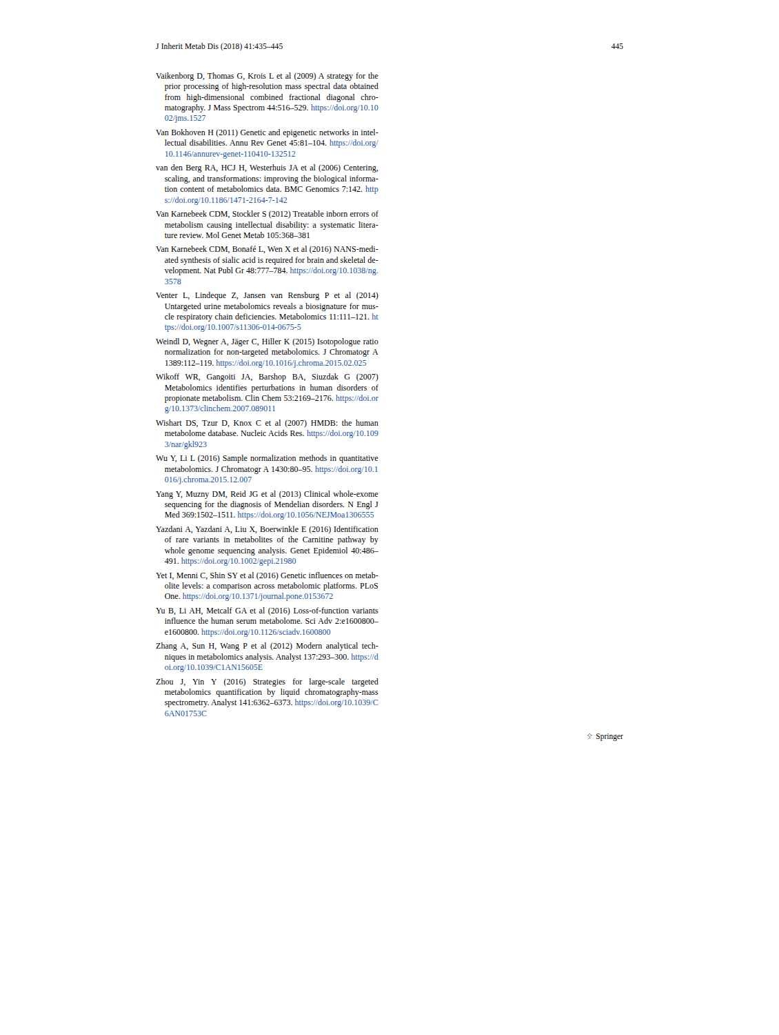J Inherit Metab Dis (2018) 41:435–445 445
Vaikenborg D, Thomas G, Krois L et al (2009) A strategy for the prior processing of high-resolution mass spectral data obtained from high-dimensional combined fractional diagonal chromatography. J Mass Spectrom 44:516–529. https://doi.org/10.1002/jms.1527
Van Bokhoven H (2011) Genetic and epigenetic networks in intellectual disabilities. Annu Rev Genet 45:81–104. https://doi.org/10.1146/annurev-genet-110410-132512
van den Berg RA, HCJ H, Westerhuis JA et al (2006) Centering, scaling, and transformations: improving the biological information content of metabolomics data. BMC Genomics 7:142. https://doi.org/10.1186/1471-2164-7-142
Van Karnebeek CDM, Stockler S (2012) Treatable inborn errors of metabolism causing intellectual disability: a systematic literature review. Mol Genet Metab 105:368–381
Van Karnebeek CDM, Bonafé L, Wen X et al (2016) NANS-mediated synthesis of sialic acid is required for brain and skeletal development. Nat Publ Gr 48:777–784. https://doi.org/10.1038/ng.3578
Venter L, Lindeque Z, Jansen van Rensburg P et al (2014) Untargeted urine metabolomics reveals a biosignature for muscle respiratory chain deficiencies. Metabolomics 11:111–121. https://doi.org/10.1007/s11306-014-0675-5
Weindl D, Wegner A, Jäger C, Hiller K (2015) Isotopologue ratio normalization for non-targeted metabolomics. J Chromatogr A 1389:112–119. https://doi.org/10.1016/j.chroma.2015.02.025
Wikoff WR, Gangoiti JA, Barshop BA, Siuzdak G (2007) Metabolomics identifies perturbations in human disorders of propionate metabolism. Clin Chem 53:2169–2176. https://doi.org/10.1373/clinchem.2007.089011
Wishart DS, Tzur D, Knox C et al (2007) HMDB: the human metabolome database. Nucleic Acids Res. https://doi.org/10.1093/nar/gkl923
Wu Y, Li L (2016) Sample normalization methods in quantitative metabolomics. J Chromatogr A 1430:80–95. https://doi.org/10.1016/j.chroma.2015.12.007
Yang Y, Muzny DM, Reid JG et al (2013) Clinical whole-exome sequencing for the diagnosis of Mendelian disorders. N Engl J Med 369:1502–1511. https://doi.org/10.1056/NEJMoa1306555
Yazdani A, Yazdani A, Liu X, Boerwinkle E (2016) Identification of rare variants in metabolites of the Carnitine pathway by whole genome sequencing analysis. Genet Epidemiol 40:486–491. https://doi.org/10.1002/gepi.21980
Yet I, Menni C, Shin SY et al (2016) Genetic influences on metabolite levels: a comparison across metabolomic platforms. PLoS One. https://doi.org/10.1371/journal.pone.0153672
Yu B, Li AH, Metcalf GA et al (2016) Loss-of-function variants influence the human serum metabolome. Sci Adv 2:e1600800–e1600800. https://doi.org/10.1126/sciadv.1600800
Zhang A, Sun H, Wang P et al (2012) Modern analytical techniques in metabolomics analysis. Analyst 137:293–300. https://doi.org/10.1039/C1AN15605E
Zhou J, Yin Y (2016) Strategies for large-scale targeted metabolomics quantification by liquid chromatography-mass spectrometry. Analyst 141:6362–6373. https://doi.org/10.1039/C6AN01753C
Springer